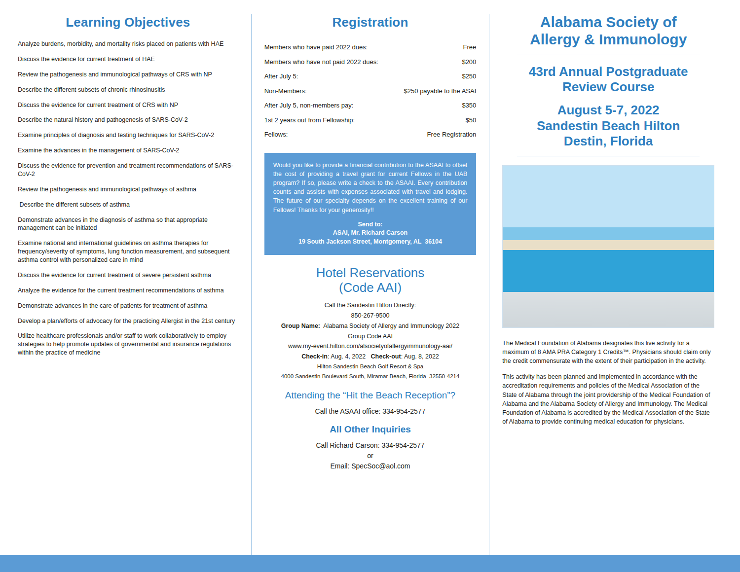Learning Objectives
Analyze burdens, morbidity, and mortality risks placed on patients with HAE
Discuss the evidence for current treatment of HAE
Review the pathogenesis and immunological pathways of CRS with NP
Describe the different subsets of chronic rhinosinusitis
Discuss the evidence for current treatment of CRS with NP
Describe the natural history and pathogenesis of SARS-CoV-2
Examine principles of diagnosis and testing techniques for SARS-CoV-2
Examine the advances in the management of SARS-CoV-2
Discuss the evidence for prevention and treatment recommendations of SARS-CoV-2
Review the pathogenesis and immunological pathways of asthma
Describe the different subsets of asthma
Demonstrate advances in the diagnosis of asthma so that appropriate management can be initiated
Examine national and international guidelines on asthma therapies for frequency/severity of symptoms, lung function measurement, and subsequent asthma control with personalized care in mind
Discuss the evidence for current treatment of severe persistent asthma
Analyze the evidence for the current treatment recommendations of asthma
Demonstrate advances in the care of patients for treatment of asthma
Develop a plan/efforts of advocacy for the practicing Allergist in the 21st century
Utilize healthcare professionals and/or staff to work collaboratively to employ strategies to help promote updates of governmental and insurance regulations within the practice of medicine
Registration
| Members who have paid 2022 dues: | Free |
| Members who have not paid 2022 dues: | $200 |
| After July 5: | $250 |
| Non-Members: | $250 payable to the ASAI |
| After July 5, non-members pay: | $350 |
| 1st 2 years out from Fellowship: | $50 |
| Fellows: | Free Registration |
Would you like to provide a financial contribution to the ASAAI to offset the cost of providing a travel grant for current Fellows in the UAB program? If so, please write a check to the ASAAI. Every contribution counts and assists with expenses associated with travel and lodging. The future of our specialty depends on the excellent training of our Fellows! Thanks for your generosity!!
Send to:
ASAI, Mr. Richard Carson
19 South Jackson Street, Montgomery, AL 36104
Hotel Reservations(Code AAI)
Call the Sandestin Hilton Directly:
850-267-9500
Group Name: Alabama Society of Allergy and Immunology 2022
Group Code AAI
www.my-event.hilton.com/alsocietyofallergyimmunology-aai/
Check-in: Aug. 4, 2022 Check-out: Aug. 8, 2022
Hilton Sandestin Beach Golf Resort & Spa
4000 Sandestin Boulevard South, Miramar Beach, Florida 32550-4214
Attending the “Hit the Beach Reception”?
Call the ASAAI office: 334-954-2577
All Other Inquiries
Call Richard Carson: 334-954-2577
or
Email: SpecSoc@aol.com
Alabama Society of
Allergy & Immunology
43rd Annual Postgraduate
Review Course
August 5-7, 2022
Sandestin Beach Hilton
Destin, Florida
The Medical Foundation of Alabama designates this live activity for a maximum of 8 AMA PRA Category 1 Credits™. Physicians should claim only the credit commensurate with the extent of their participation in the activity.
This activity has been planned and implemented in accordance with the accreditation requirements and policies of the Medical Association of the State of Alabama through the joint providership of the Medical Foundation of Alabama and the Alabama Society of Allergy and Immunology. The Medical Foundation of Alabama is accredited by the Medical Association of the State of Alabama to provide continuing medical education for physicians.